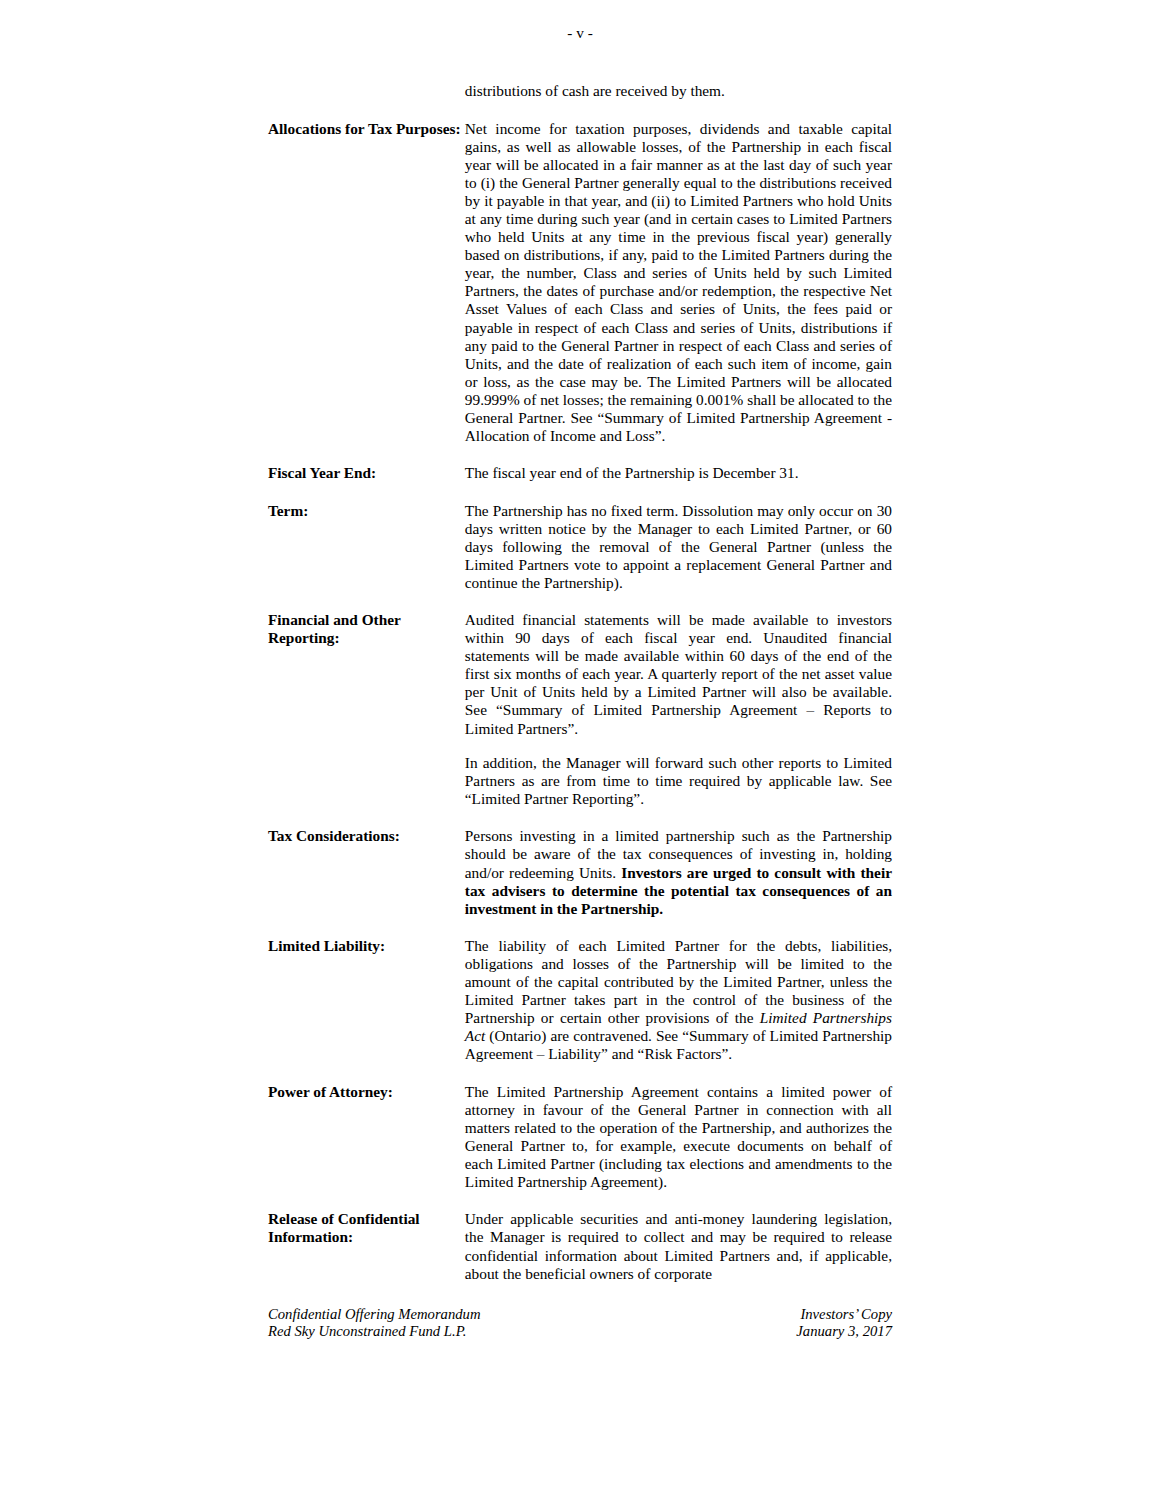- v -
| | distributions of cash are received by them. |
| Allocations for Tax Purposes: | Net income for taxation purposes, dividends and taxable capital gains, as well as allowable losses, of the Partnership in each fiscal year will be allocated in a fair manner as at the last day of such year to (i) the General Partner generally equal to the distributions received by it payable in that year, and (ii) to Limited Partners who hold Units at any time during such year (and in certain cases to Limited Partners who held Units at any time in the previous fiscal year) generally based on distributions, if any, paid to the Limited Partners during the year, the number, Class and series of Units held by such Limited Partners, the dates of purchase and/or redemption, the respective Net Asset Values of each Class and series of Units, the fees paid or payable in respect of each Class and series of Units, distributions if any paid to the General Partner in respect of each Class and series of Units, and the date of realization of each such item of income, gain or loss, as the case may be. The Limited Partners will be allocated 99.999% of net losses; the remaining 0.001% shall be allocated to the General Partner. See “Summary of Limited Partnership Agreement - Allocation of Income and Loss”. |
| Fiscal Year End: | The fiscal year end of the Partnership is December 31. |
| Term: | The Partnership has no fixed term. Dissolution may only occur on 30 days written notice by the Manager to each Limited Partner, or 60 days following the removal of the General Partner (unless the Limited Partners vote to appoint a replacement General Partner and continue the Partnership). |
| Financial and Other Reporting: | Audited financial statements will be made available to investors within 90 days of each fiscal year end. Unaudited financial statements will be made available within 60 days of the end of the first six months of each year. A quarterly report of the net asset value per Unit of Units held by a Limited Partner will also be available. See “Summary of Limited Partnership Agreement – Reports to Limited Partners”. In addition, the Manager will forward such other reports to Limited Partners as are from time to time required by applicable law. See “Limited Partner Reporting”. |
| Tax Considerations: | Persons investing in a limited partnership such as the Partnership should be aware of the tax consequences of investing in, holding and/or redeeming Units. Investors are urged to consult with their tax advisers to determine the potential tax consequences of an investment in the Partnership. |
| Limited Liability: | The liability of each Limited Partner for the debts, liabilities, obligations and losses of the Partnership will be limited to the amount of the capital contributed by the Limited Partner, unless the Limited Partner takes part in the control of the business of the Partnership or certain other provisions of the Limited Partnerships Act (Ontario) are contravened. See “Summary of Limited Partnership Agreement – Liability” and “Risk Factors”. |
| Power of Attorney: | The Limited Partnership Agreement contains a limited power of attorney in favour of the General Partner in connection with all matters related to the operation of the Partnership, and authorizes the General Partner to, for example, execute documents on behalf of each Limited Partner (including tax elections and amendments to the Limited Partnership Agreement). |
| Release of Confidential Information: | Under applicable securities and anti-money laundering legislation, the Manager is required to collect and may be required to release confidential information about Limited Partners and, if applicable, about the beneficial owners of corporate |
| Confidential Offering Memorandum | Investors’ Copy |
| Red Sky Unconstrained Fund L.P. | January 3, 2017 |